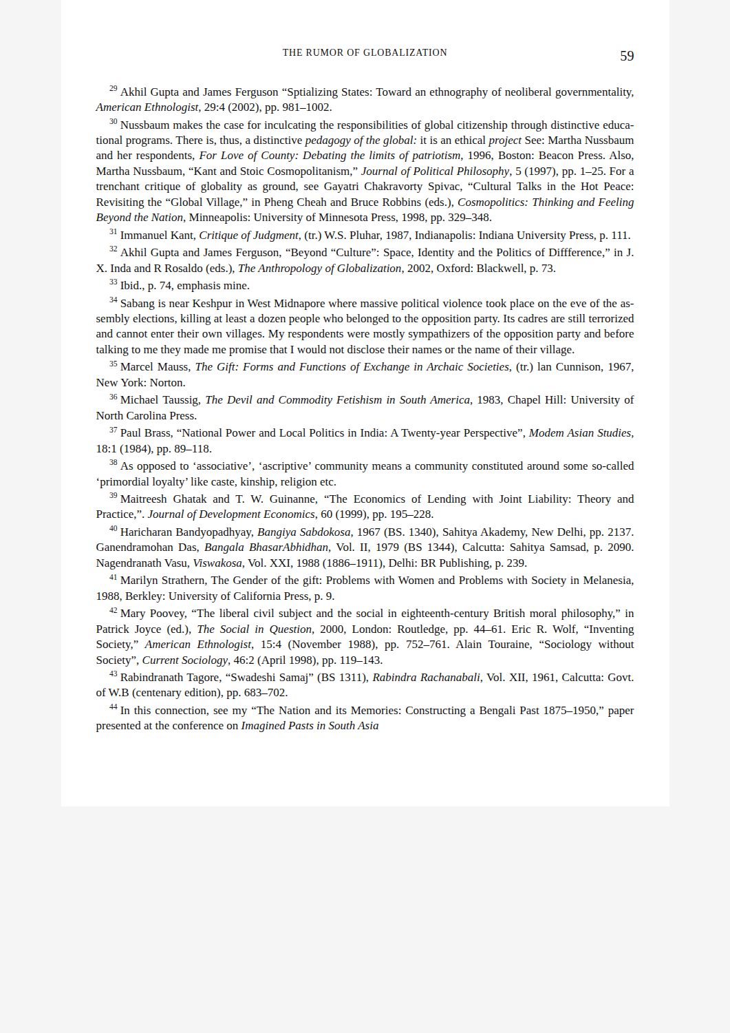The Rumor of Globalization 59
Akhil Gupta and James Ferguson “Sptializing States: Toward an ethnography of neoliberal governmentality, American Ethnologist, 29:4 (2002), pp. 981–1002.
Nussbaum makes the case for inculcating the responsibilities of global citizenship through distinctive educational programs. There is, thus, a distinctive pedagogy of the global: it is an ethical project See: Martha Nussbaum and her respondents, For Love of County: Debating the limits of patriotism, 1996, Boston: Beacon Press. Also, Martha Nussbaum, “Kant and Stoic Cosmopolitanism,” Journal of Political Philosophy, 5 (1997), pp. 1–25. For a trenchant critique of globality as ground, see Gayatri Chakravorty Spivac, “Cultural Talks in the Hot Peace: Revisiting the “Global Village,” in Pheng Cheah and Bruce Robbins (eds.), Cosmopolitics: Thinking and Feeling Beyond the Nation, Minneapolis: University of Minnesota Press, 1998, pp. 329–348.
Immanuel Kant, Critique of Judgment, (tr.) W.S. Pluhar, 1987, Indianapolis: Indiana University Press, p. 111.
Akhil Gupta and James Ferguson, “Beyond “Culture”: Space, Identity and the Politics of Diffference,” in J. X. Inda and R Rosaldo (eds.), The Anthropology of Globalization, 2002, Oxford: Blackwell, p. 73.
Ibid., p. 74, emphasis mine.
Sabang is near Keshpur in West Midnapore where massive political violence took place on the eve of the assembly elections, killing at least a dozen people who belonged to the opposition party. Its cadres are still terrorized and cannot enter their own villages. My respondents were mostly sympathizers of the opposition party and before talking to me they made me promise that I would not disclose their names or the name of their village.
Marcel Mauss, The Gift: Forms and Functions of Exchange in Archaic Societies, (tr.) lan Cunnison, 1967, New York: Norton.
Michael Taussig, The Devil and Commodity Fetishism in South America, 1983, Chapel Hill: University of North Carolina Press.
Paul Brass, “National Power and Local Politics in India: A Twenty-year Perspective”, Modem Asian Studies, 18:1 (1984), pp. 89–118.
As opposed to ‘associative’, ‘ascriptive’ community means a community constituted around some so-called ‘primordial loyalty’ like caste, kinship, religion etc.
Maitreesh Ghatak and T. W. Guinanne, “The Economics of Lending with Joint Liability: Theory and Practice,”. Journal of Development Economics, 60 (1999), pp. 195–228.
Haricharan Bandyopadhyay, Bangiya Sabdokosa, 1967 (BS. 1340), Sahitya Akademy, New Delhi, pp. 2137. Ganendramohan Das, Bangala BhasarAbhidhan, Vol. II, 1979 (BS 1344), Calcutta: Sahitya Samsad, p. 2090. Nagendranath Vasu, Viswakosa, Vol. XXI, 1988 (1886–1911), Delhi: BR Publishing, p. 239.
Marilyn Strathern, The Gender of the gift: Problems with Women and Problems with Society in Melanesia, 1988, Berkley: University of California Press, p. 9.
Mary Poovey, “The liberal civil subject and the social in eighteenth-century British moral philosophy,” in Patrick Joyce (ed.), The Social in Question, 2000, London: Routledge, pp. 44–61. Eric R. Wolf, “Inventing Society,” American Ethnologist, 15:4 (November 1988), pp. 752–761. Alain Touraine, “Sociology without Society”, Current Sociology, 46:2 (April 1998), pp. 119–143.
Rabindranath Tagore, “Swadeshi Samaj” (BS 1311), Rabindra Rachanabali, Vol. XII, 1961, Calcutta: Govt. of W.B (centenary edition), pp. 683–702.
In this connection, see my “The Nation and its Memories: Constructing a Bengali Past 1875–1950,” paper presented at the conference on Imagined Pasts in South Asia